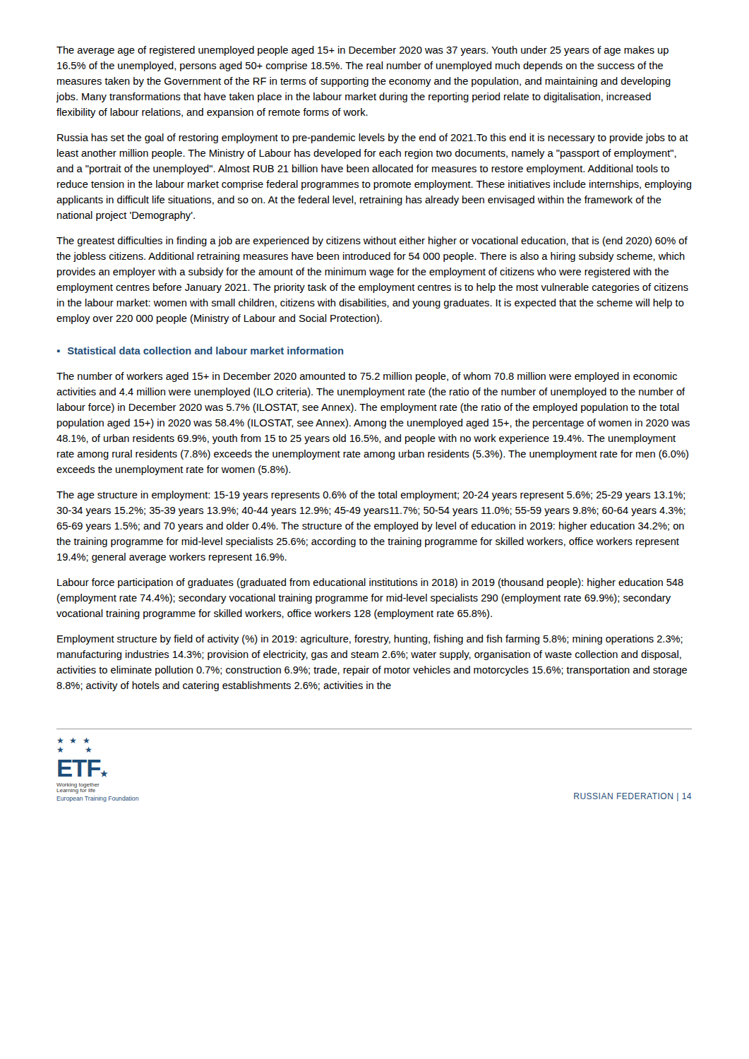The average age of registered unemployed people aged 15+ in December 2020 was 37 years. Youth under 25 years of age makes up 16.5% of the unemployed, persons aged 50+ comprise 18.5%. The real number of unemployed much depends on the success of the measures taken by the Government of the RF in terms of supporting the economy and the population, and maintaining and developing jobs. Many transformations that have taken place in the labour market during the reporting period relate to digitalisation, increased flexibility of labour relations, and expansion of remote forms of work.
Russia has set the goal of restoring employment to pre-pandemic levels by the end of 2021.To this end it is necessary to provide jobs to at least another million people. The Ministry of Labour has developed for each region two documents, namely a "passport of employment", and a "portrait of the unemployed". Almost RUB 21 billion have been allocated for measures to restore employment. Additional tools to reduce tension in the labour market comprise federal programmes to promote employment. These initiatives include internships, employing applicants in difficult life situations, and so on. At the federal level, retraining has already been envisaged within the framework of the national project 'Demography'.
The greatest difficulties in finding a job are experienced by citizens without either higher or vocational education, that is (end 2020) 60% of the jobless citizens. Additional retraining measures have been introduced for 54 000 people. There is also a hiring subsidy scheme, which provides an employer with a subsidy for the amount of the minimum wage for the employment of citizens who were registered with the employment centres before January 2021. The priority task of the employment centres is to help the most vulnerable categories of citizens in the labour market: women with small children, citizens with disabilities, and young graduates. It is expected that the scheme will help to employ over 220 000 people (Ministry of Labour and Social Protection).
Statistical data collection and labour market information
The number of workers aged 15+ in December 2020 amounted to 75.2 million people, of whom 70.8 million were employed in economic activities and 4.4 million were unemployed (ILO criteria). The unemployment rate (the ratio of the number of unemployed to the number of labour force) in December 2020 was 5.7% (ILOSTAT, see Annex). The employment rate (the ratio of the employed population to the total population aged 15+) in 2020 was 58.4% (ILOSTAT, see Annex). Among the unemployed aged 15+, the percentage of women in 2020 was 48.1%, of urban residents 69.9%, youth from 15 to 25 years old 16.5%, and people with no work experience 19.4%. The unemployment rate among rural residents (7.8%) exceeds the unemployment rate among urban residents (5.3%). The unemployment rate for men (6.0%) exceeds the unemployment rate for women (5.8%).
The age structure in employment: 15-19 years represents 0.6% of the total employment; 20-24 years represent 5.6%; 25-29 years 13.1%; 30-34 years 15.2%; 35-39 years 13.9%; 40-44 years 12.9%; 45-49 years11.7%; 50-54 years 11.0%; 55-59 years 9.8%; 60-64 years 4.3%; 65-69 years 1.5%; and 70 years and older 0.4%. The structure of the employed by level of education in 2019: higher education 34.2%; on the training programme for mid-level specialists 25.6%; according to the training programme for skilled workers, office workers represent 19.4%; general average workers represent 16.9%.
Labour force participation of graduates (graduated from educational institutions in 2018) in 2019 (thousand people): higher education 548 (employment rate 74.4%); secondary vocational training programme for mid-level specialists 290 (employment rate 69.9%); secondary vocational training programme for skilled workers, office workers 128 (employment rate 65.8%).
Employment structure by field of activity (%) in 2019: agriculture, forestry, hunting, fishing and fish farming 5.8%; mining operations 2.3%; manufacturing industries 14.3%; provision of electricity, gas and steam 2.6%; water supply, organisation of waste collection and disposal, activities to eliminate pollution 0.7%; construction 6.9%; trade, repair of motor vehicles and motorcycles 15.6%; transportation and storage 8.8%; activity of hotels and catering establishments 2.6%; activities in the
★ ★ ★
★ ★
ETF★
Working together
Learning for life
European Training Foundation
RUSSIAN FEDERATION | 14